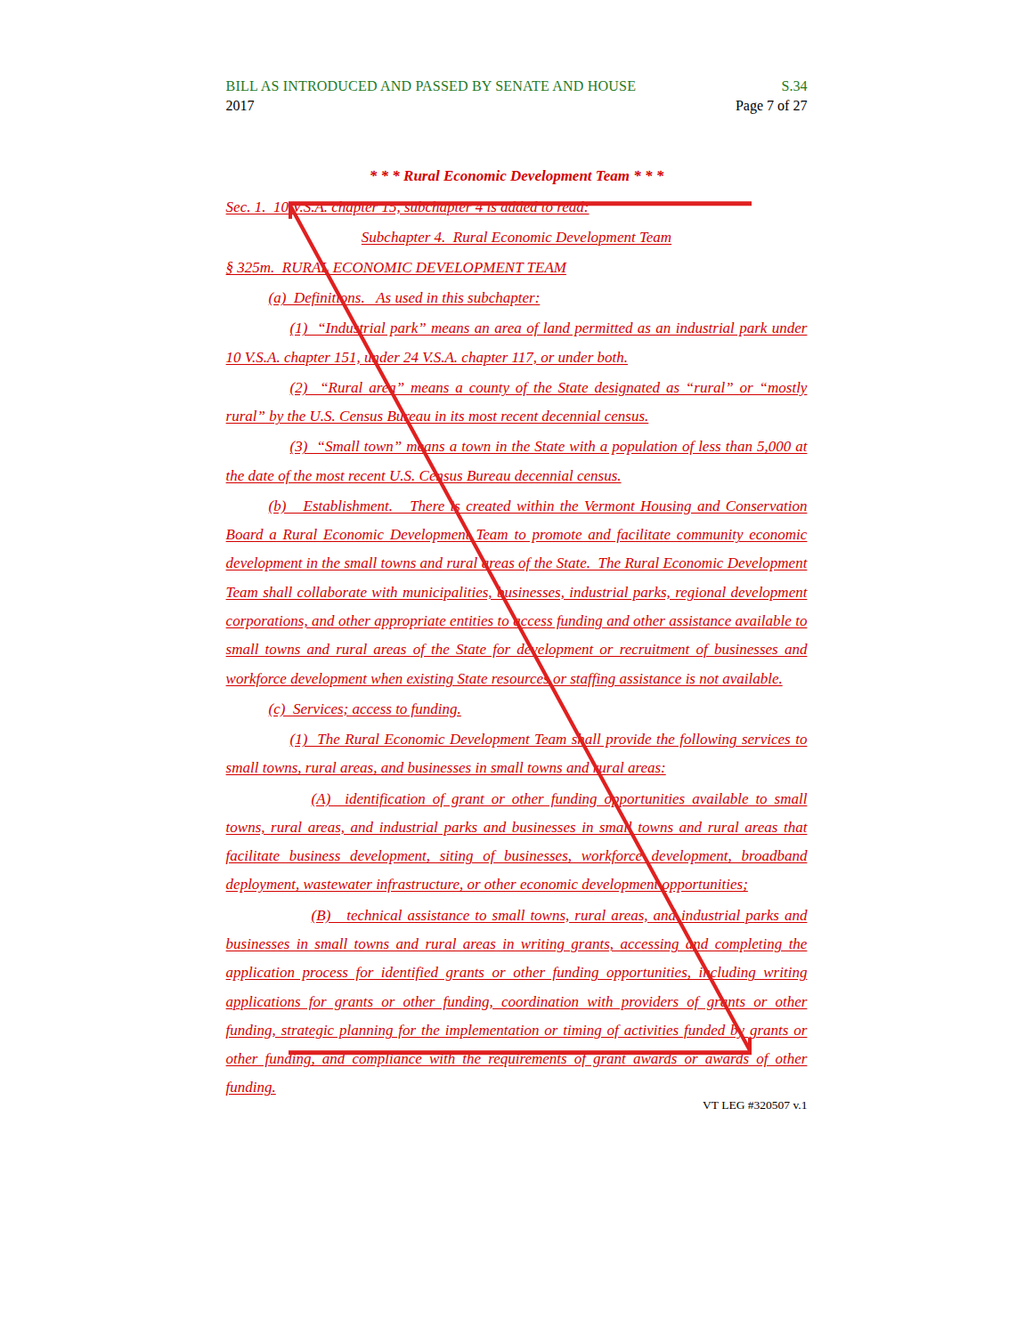BILL AS INTRODUCED AND PASSED BY SENATE AND HOUSE
S.34
2017
Page 7 of 27
* * * Rural Economic Development Team * * *
Sec. 1. 10 V.S.A. chapter 15, subchapter 4 is added to read:
Subchapter 4. Rural Economic Development Team
§ 325m. RURAL ECONOMIC DEVELOPMENT TEAM
(a) Definitions. As used in this subchapter:
(1) “Industrial park” means an area of land permitted as an industrial park under 10 V.S.A. chapter 151, under 24 V.S.A. chapter 117, or under both.
(2) “Rural area” means a county of the State designated as “rural” or “mostly rural” by the U.S. Census Bureau in its most recent decennial census.
(3) “Small town” means a town in the State with a population of less than 5,000 at the date of the most recent U.S. Census Bureau decennial census.
(b) Establishment. There is created within the Vermont Housing and Conservation Board a Rural Economic Development Team to promote and facilitate community economic development in the small towns and rural areas of the State. The Rural Economic Development Team shall collaborate with municipalities, businesses, industrial parks, regional development corporations, and other appropriate entities to access funding and other assistance available to small towns and rural areas of the State for development or recruitment of businesses and workforce development when existing State resources or staffing assistance is not available.
(c) Services; access to funding.
(1) The Rural Economic Development Team shall provide the following services to small towns, rural areas, and businesses in small towns and rural areas:
(A) identification of grant or other funding opportunities available to small towns, rural areas, and industrial parks and businesses in small towns and rural areas that facilitate business development, siting of businesses, workforce development, broadband deployment, wastewater infrastructure, or other economic development opportunities;
(B) technical assistance to small towns, rural areas, and industrial parks and businesses in small towns and rural areas in writing grants, accessing and completing the application process for identified grants or other funding opportunities, including writing applications for grants or other funding, coordination with providers of grants or other funding, strategic planning for the implementation or timing of activities funded by grants or other funding, and compliance with the requirements of grant awards or awards of other funding.
VT LEG #320507 v.1